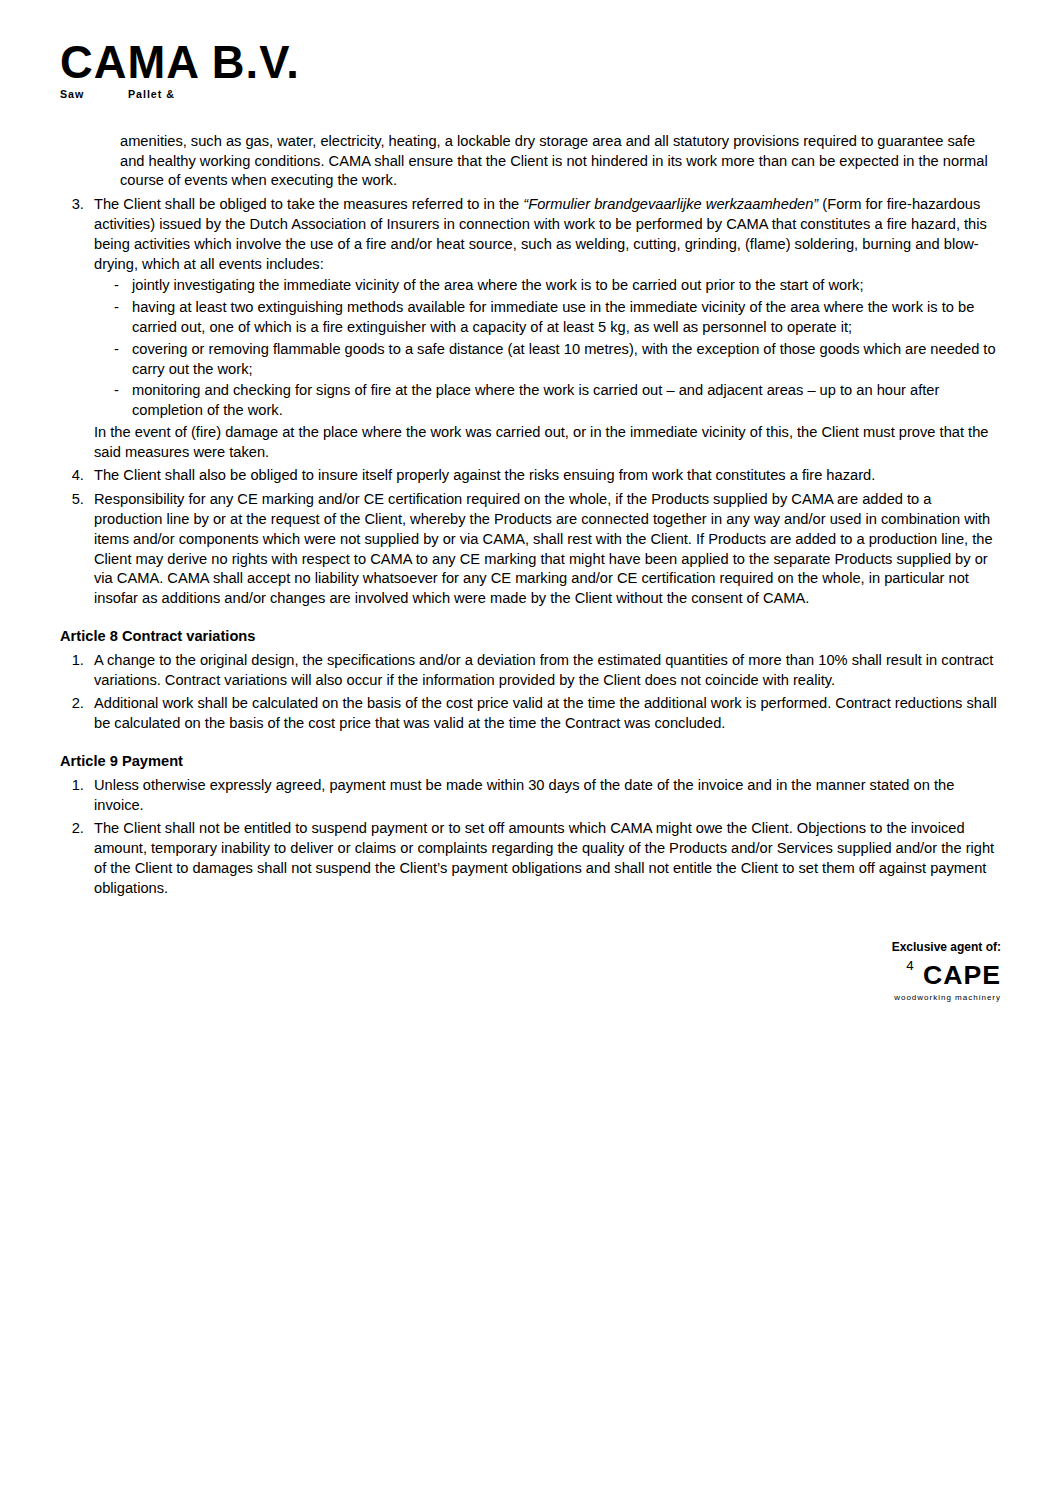CAMA B.V.
Saw Pallet &
amenities, such as gas, water, electricity, heating, a lockable dry storage area and all statutory provisions required to guarantee safe and healthy working conditions. CAMA shall ensure that the Client is not hindered in its work more than can be expected in the normal course of events when executing the work.
The Client shall be obliged to take the measures referred to in the “Formulier brandgevaarlijke werkzaamheden” (Form for fire-hazardous activities) issued by the Dutch Association of Insurers in connection with work to be performed by CAMA that constitutes a fire hazard, this being activities which involve the use of a fire and/or heat source, such as welding, cutting, grinding, (flame) soldering, burning and blow-drying, which at all events includes:
jointly investigating the immediate vicinity of the area where the work is to be carried out prior to the start of work;
having at least two extinguishing methods available for immediate use in the immediate vicinity of the area where the work is to be carried out, one of which is a fire extinguisher with a capacity of at least 5 kg, as well as personnel to operate it;
covering or removing flammable goods to a safe distance (at least 10 metres), with the exception of those goods which are needed to carry out the work;
monitoring and checking for signs of fire at the place where the work is carried out – and adjacent areas – up to an hour after completion of the work.
In the event of (fire) damage at the place where the work was carried out, or in the immediate vicinity of this, the Client must prove that the said measures were taken.
The Client shall also be obliged to insure itself properly against the risks ensuing from work that constitutes a fire hazard.
Responsibility for any CE marking and/or CE certification required on the whole, if the Products supplied by CAMA are added to a production line by or at the request of the Client, whereby the Products are connected together in any way and/or used in combination with items and/or components which were not supplied by or via CAMA, shall rest with the Client. If Products are added to a production line, the Client may derive no rights with respect to CAMA to any CE marking that might have been applied to the separate Products supplied by or via CAMA. CAMA shall accept no liability whatsoever for any CE marking and/or CE certification required on the whole, in particular not insofar as additions and/or changes are involved which were made by the Client without the consent of CAMA.
Article 8 Contract variations
A change to the original design, the specifications and/or a deviation from the estimated quantities of more than 10% shall result in contract variations. Contract variations will also occur if the information provided by the Client does not coincide with reality.
Additional work shall be calculated on the basis of the cost price valid at the time the additional work is performed. Contract reductions shall be calculated on the basis of the cost price that was valid at the time the Contract was concluded.
Article 9 Payment
Unless otherwise expressly agreed, payment must be made within 30 days of the date of the invoice and in the manner stated on the invoice.
The Client shall not be entitled to suspend payment or to set off amounts which CAMA might owe the Client. Objections to the invoiced amount, temporary inability to deliver or claims or complaints regarding the quality of the Products and/or Services supplied and/or the right of the Client to damages shall not suspend the Client’s payment obligations and shall not entitle the Client to set them off against payment obligations.
Exclusive agent of:
4 CAPE
woodworking machinery